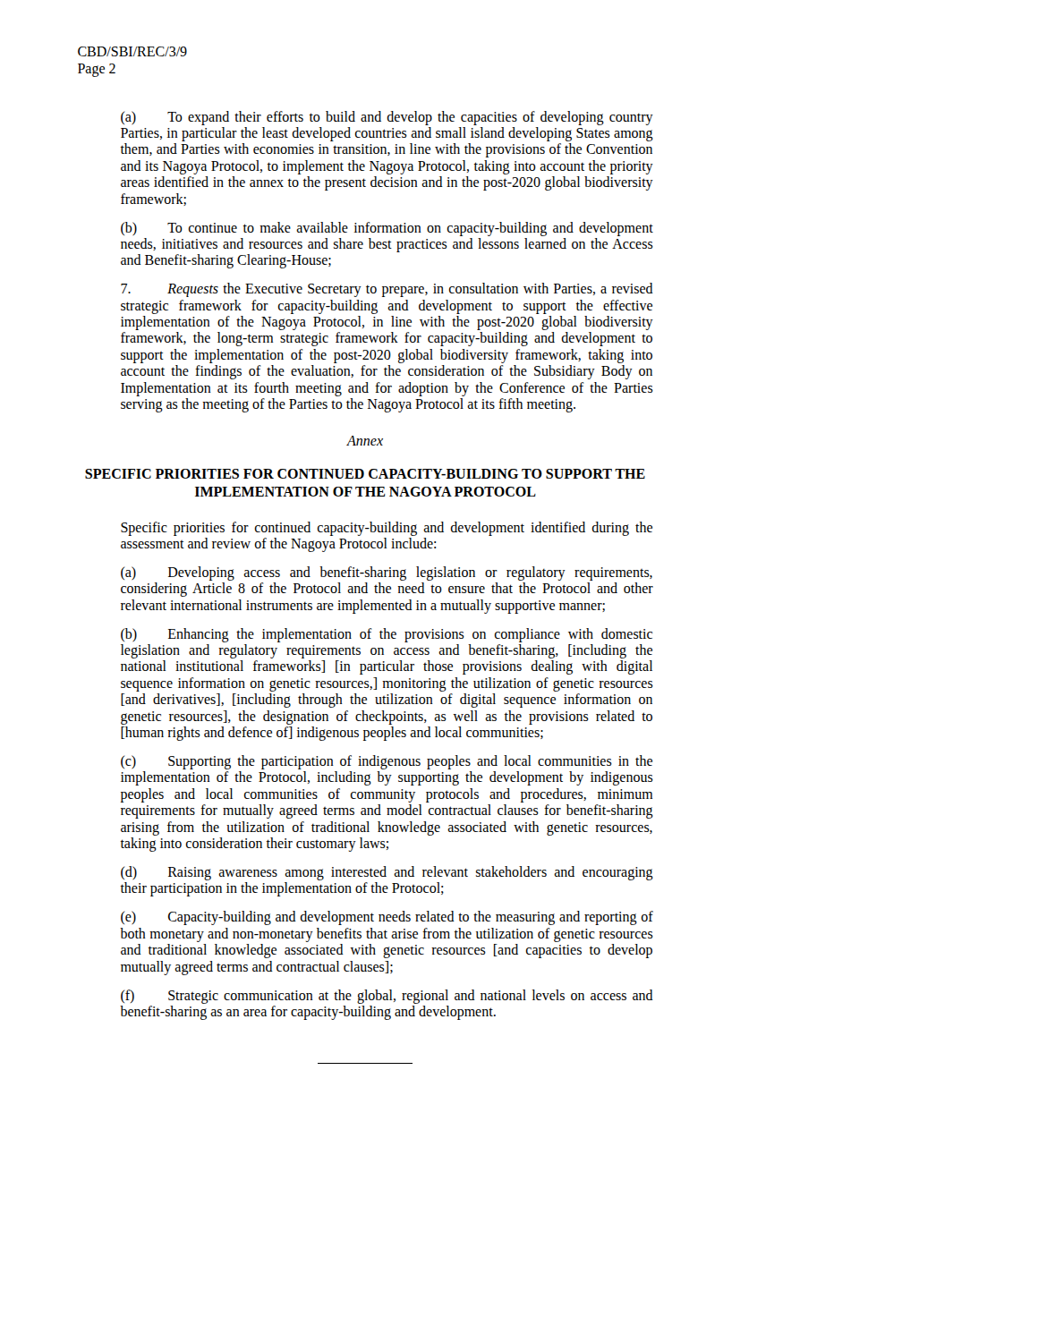CBD/SBI/REC/3/9
Page 2
(a) To expand their efforts to build and develop the capacities of developing country Parties, in particular the least developed countries and small island developing States among them, and Parties with economies in transition, in line with the provisions of the Convention and its Nagoya Protocol, to implement the Nagoya Protocol, taking into account the priority areas identified in the annex to the present decision and in the post-2020 global biodiversity framework;
(b) To continue to make available information on capacity-building and development needs, initiatives and resources and share best practices and lessons learned on the Access and Benefit-sharing Clearing-House;
7. Requests the Executive Secretary to prepare, in consultation with Parties, a revised strategic framework for capacity-building and development to support the effective implementation of the Nagoya Protocol, in line with the post-2020 global biodiversity framework, the long-term strategic framework for capacity-building and development to support the implementation of the post-2020 global biodiversity framework, taking into account the findings of the evaluation, for the consideration of the Subsidiary Body on Implementation at its fourth meeting and for adoption by the Conference of the Parties serving as the meeting of the Parties to the Nagoya Protocol at its fifth meeting.
Annex
Specific priorities for continued capacity-building to support the implementation of the Nagoya Protocol
Specific priorities for continued capacity-building and development identified during the assessment and review of the Nagoya Protocol include:
(a) Developing access and benefit-sharing legislation or regulatory requirements, considering Article 8 of the Protocol and the need to ensure that the Protocol and other relevant international instruments are implemented in a mutually supportive manner;
(b) Enhancing the implementation of the provisions on compliance with domestic legislation and regulatory requirements on access and benefit-sharing, [including the national institutional frameworks] [in particular those provisions dealing with digital sequence information on genetic resources,] monitoring the utilization of genetic resources [and derivatives], [including through the utilization of digital sequence information on genetic resources], the designation of checkpoints, as well as the provisions related to [human rights and defence of] indigenous peoples and local communities;
(c) Supporting the participation of indigenous peoples and local communities in the implementation of the Protocol, including by supporting the development by indigenous peoples and local communities of community protocols and procedures, minimum requirements for mutually agreed terms and model contractual clauses for benefit-sharing arising from the utilization of traditional knowledge associated with genetic resources, taking into consideration their customary laws;
(d) Raising awareness among interested and relevant stakeholders and encouraging their participation in the implementation of the Protocol;
(e) Capacity-building and development needs related to the measuring and reporting of both monetary and non-monetary benefits that arise from the utilization of genetic resources and traditional knowledge associated with genetic resources [and capacities to develop mutually agreed terms and contractual clauses];
(f) Strategic communication at the global, regional and national levels on access and benefit-sharing as an area for capacity-building and development.